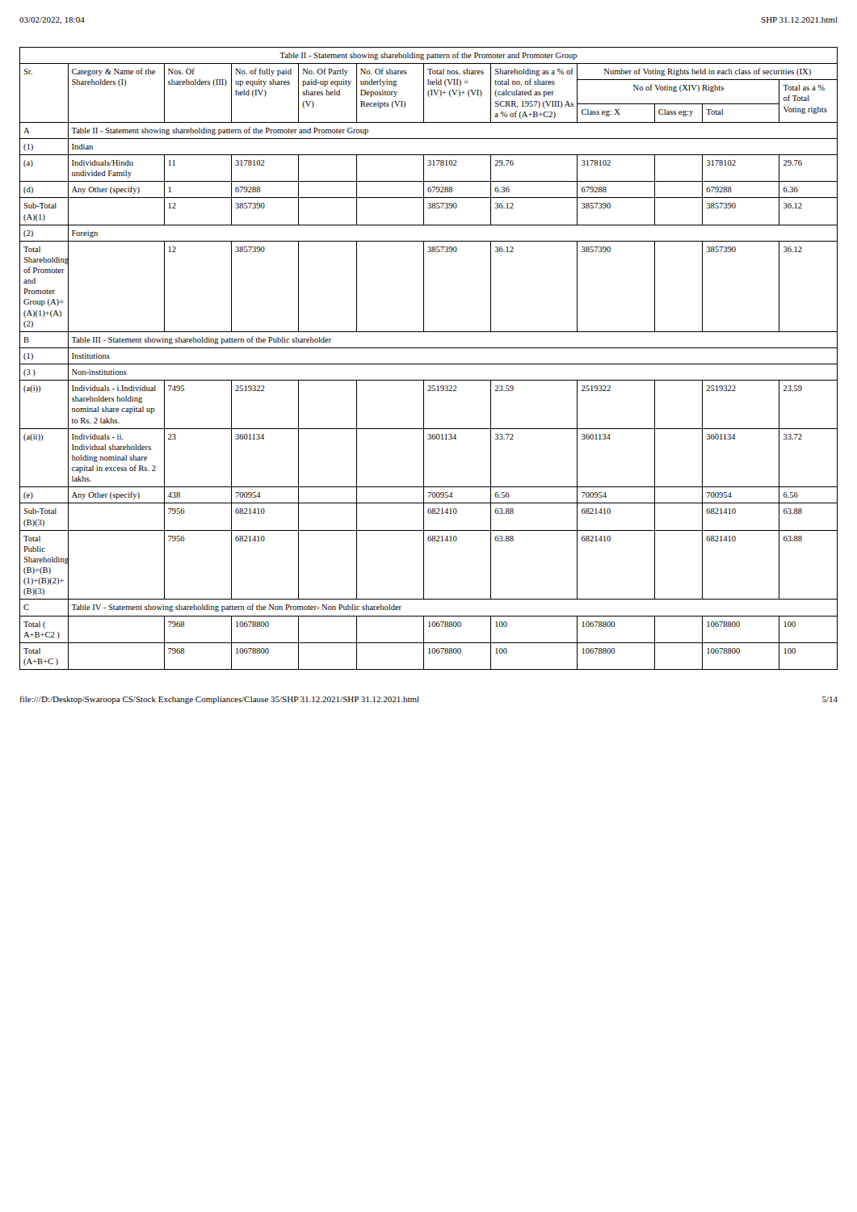03/02/2022, 18:04 SHP 31.12.2021.html
| Table II - Statement showing shareholding pattern of the Promoter and Promoter Group |
| Sr. | Category & Name of the Shareholders (I) | Nos. Of shareholders (III) | No. of fully paid up equity shares held (IV) | No. Of Partly paid-up equity shares held (V) | No. Of shares underlying Depository Receipts (VI) | Total nos. shares held (VII) = (IV)+ (V)+ (VI) | Shareholding as a % of total no. of shares (calculated as per SCRR, 1957) (VIII) As a % of (A+B+C2) | Number of Voting Rights held in each class of securities (IX) |
| No of Voting (XIV) Rights | Total as a % of Total Voting rights |
| Class eg: X | Class eg:y | Total |
| A | Table II - Statement showing shareholding pattern of the Promoter and Promoter Group |
| (1) | Indian |
| (a) | Individuals/Hindu undivided Family | 11 | 3178102 | | | 3178102 | 29.76 | 3178102 | | 3178102 | 29.76 |
| (d) | Any Other (specify) | 1 | 679288 | | | 679288 | 6.36 | 679288 | | 679288 | 6.36 |
| Sub-Total (A)(1) | | 12 | 3857390 | | | 3857390 | 36.12 | 3857390 | | 3857390 | 36.12 |
| (2) | Foreign |
| Total Shareholding of Promoter and Promoter Group (A)=(A)(1)+(A)(2) | | 12 | 3857390 | | | 3857390 | 36.12 | 3857390 | | 3857390 | 36.12 |
| B | Table III - Statement showing shareholding pattern of the Public shareholder |
| (1) | Institutions |
| (3 ) | Non-institutions |
| (a(i)) | Individuals - i.Individual shareholders holding nominal share capital up to Rs. 2 lakhs. | 7495 | 2519322 | | | 2519322 | 23.59 | 2519322 | | 2519322 | 23.59 |
| (a(ii)) | Individuals - ii. Individual shareholders holding nominal share capital in excess of Rs. 2 lakhs. | 23 | 3601134 | | | 3601134 | 33.72 | 3601134 | | 3601134 | 33.72 |
| (e) | Any Other (specify) | 438 | 700954 | | | 700954 | 6.56 | 700954 | | 700954 | 6.56 |
| Sub-Total (B)(3) | | 7956 | 6821410 | | | 6821410 | 63.88 | 6821410 | | 6821410 | 63.88 |
| Total Public Shareholding (B)=(B)(1)+(B)(2)+(B)(3) | | 7956 | 6821410 | | | 6821410 | 63.88 | 6821410 | | 6821410 | 63.88 |
| C | Table IV - Statement showing shareholding pattern of the Non Promoter- Non Public shareholder |
| Total ( A+B+C2 ) | | 7968 | 10678800 | | | 10678800 | 100 | 10678800 | | 10678800 | 100 |
| Total (A+B+C ) | | 7968 | 10678800 | | | 10678800 | 100 | 10678800 | | 10678800 | 100 |
file:///D:/Desktop/Swaroopa CS/Stock Exchange Compliances/Clause 35/SHP 31.12.2021/SHP 31.12.2021.html 5/14